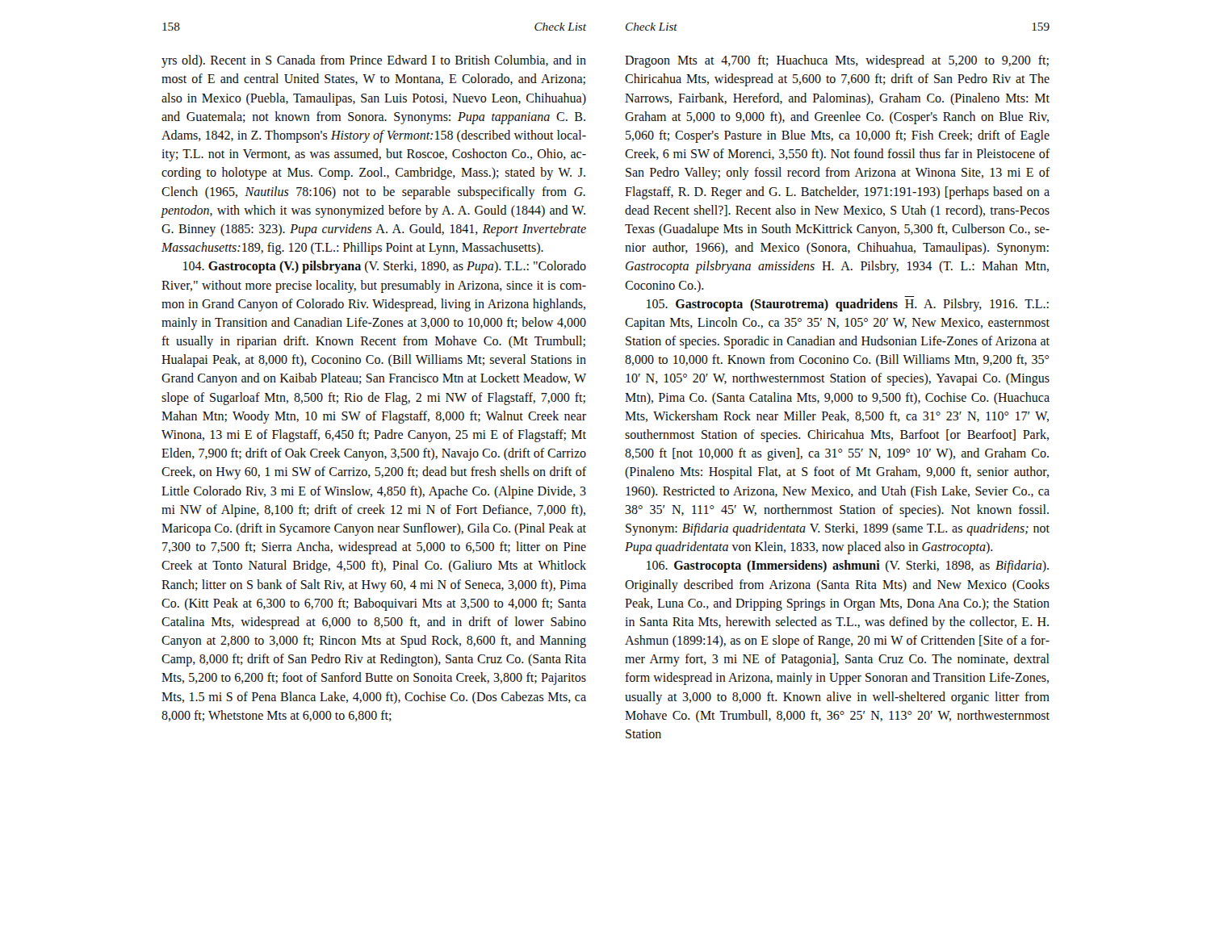158 Check List
yrs old). Recent in S Canada from Prince Edward I to British Columbia, and in most of E and central United States, W to Montana, E Colorado, and Arizona; also in Mexico (Puebla, Tamaulipas, San Luis Potosi, Nuevo Leon, Chihuahua) and Guatemala; not known from Sonora. Synonyms: Pupa tappaniana C. B. Adams, 1842, in Z. Thompson's History of Vermont: 158 (described without locality; T.L. not in Vermont, as was assumed, but Roscoe, Coshocton Co., Ohio, according to holotype at Mus. Comp. Zool., Cambridge, Mass.); stated by W. J. Clench (1965, Nautilus 78:106) not to be separable subspecifically from G. pentodon, with which it was synonymized before by A. A. Gould (1844) and W. G. Binney (1885: 323). Pupa curvidens A. A. Gould, 1841, Report Invertebrate Massachusetts: 189, fig. 120 (T.L.: Phillips Point at Lynn, Massachusetts).
104. Gastrocopta (V.) pilsbryana (V. Sterki, 1890, as Pupa). T.L.: "Colorado River," without more precise locality, but presumably in Arizona, since it is common in Grand Canyon of Colorado Riv. Widespread, living in Arizona highlands, mainly in Transition and Canadian Life-Zones at 3,000 to 10,000 ft; below 4,000 ft usually in riparian drift. Known Recent from Mohave Co. (Mt Trumbull; Hualapai Peak, at 8,000 ft), Coconino Co. (Bill Williams Mt; several Stations in Grand Canyon and on Kaibab Plateau; San Francisco Mtn at Lockett Meadow, W slope of Sugarloaf Mtn, 8,500 ft; Rio de Flag, 2 mi NW of Flagstaff, 7,000 ft; Mahan Mtn; Woody Mtn, 10 mi SW of Flagstaff, 8,000 ft; Walnut Creek near Winona, 13 mi E of Flagstaff, 6,450 ft; Padre Canyon, 25 mi E of Flagstaff; Mt Elden, 7,900 ft; drift of Oak Creek Canyon, 3,500 ft), Navajo Co. (drift of Carrizo Creek, on Hwy 60, 1 mi SW of Carrizo, 5,200 ft; dead but fresh shells on drift of Little Colorado Riv, 3 mi E of Winslow, 4,850 ft), Apache Co. (Alpine Divide, 3 mi NW of Alpine, 8,100 ft; drift of creek 12 mi N of Fort Defiance, 7,000 ft), Maricopa Co. (drift in Sycamore Canyon near Sunflower), Gila Co. (Pinal Peak at 7,300 to 7,500 ft; Sierra Ancha, widespread at 5,000 to 6,500 ft; litter on Pine Creek at Tonto Natural Bridge, 4,500 ft), Pinal Co. (Galiuro Mts at Whitlock Ranch; litter on S bank of Salt Riv, at Hwy 60, 4 mi N of Seneca, 3,000 ft), Pima Co. (Kitt Peak at 6,300 to 6,700 ft; Baboquivari Mts at 3,500 to 4,000 ft; Santa Catalina Mts, widespread at 6,000 to 8,500 ft, and in drift of lower Sabino Canyon at 2,800 to 3,000 ft; Rincon Mts at Spud Rock, 8,600 ft, and Manning Camp, 8,000 ft; drift of San Pedro Riv at Redington), Santa Cruz Co. (Santa Rita Mts, 5,200 to 6,200 ft; foot of Sanford Butte on Sonoita Creek, 3,800 ft; Pajaritos Mts, 1.5 mi S of Pena Blanca Lake, 4,000 ft), Cochise Co. (Dos Cabezas Mts, ca 8,000 ft; Whetstone Mts at 6,000 to 6,800 ft;
Check List 159
Dragoon Mts at 4,700 ft; Huachuca Mts, widespread at 5,200 to 9,200 ft; Chiricahua Mts, widespread at 5,600 to 7,600 ft; drift of San Pedro Riv at The Narrows, Fairbank, Hereford, and Palominas), Graham Co. (Pinaleno Mts: Mt Graham at 5,000 to 9,000 ft), and Greenlee Co. (Cosper's Ranch on Blue Riv, 5,060 ft; Cosper's Pasture in Blue Mts, ca 10,000 ft; Fish Creek; drift of Eagle Creek, 6 mi SW of Morenci, 3,550 ft). Not found fossil thus far in Pleistocene of San Pedro Valley; only fossil record from Arizona at Winona Site, 13 mi E of Flagstaff, R. D. Reger and G. L. Batchelder, 1971:191-193) [perhaps based on a dead Recent shell?]. Recent also in New Mexico, S Utah (1 record), trans-Pecos Texas (Guadalupe Mts in South McKittrick Canyon, 5,300 ft, Culberson Co., senior author, 1966), and Mexico (Sonora, Chihuahua, Tamaulipas). Synonym: Gastrocopta pilsbryana amissidens H. A. Pilsbry, 1934 (T. L.: Mahan Mtn, Coconino Co.).
105. Gastrocopta (Staurotrema) quadridens H. A. Pilsbry, 1916. T.L.: Capitan Mts, Lincoln Co., ca 35° 35′ N, 105° 20′ W, New Mexico, easternmost Station of species. Sporadic in Canadian and Hudsonian Life-Zones of Arizona at 8,000 to 10,000 ft. Known from Coconino Co. (Bill Williams Mtn, 9,200 ft, 35° 10′ N, 105° 20′ W, northwesternmost Station of species), Yavapai Co. (Mingus Mtn), Pima Co. (Santa Catalina Mts, 9,000 to 9,500 ft), Cochise Co. (Huachuca Mts, Wickersham Rock near Miller Peak, 8,500 ft, ca 31° 23′ N, 110° 17′ W, southernmost Station of species. Chiricahua Mts, Barfoot [or Bearfoot] Park, 8,500 ft [not 10,000 ft as given], ca 31° 55′ N, 109° 10′ W), and Graham Co. (Pinaleno Mts: Hospital Flat, at S foot of Mt Graham, 9,000 ft, senior author, 1960). Restricted to Arizona, New Mexico, and Utah (Fish Lake, Sevier Co., ca 38° 35′ N, 111° 45′ W, northernmost Station of species). Not known fossil. Synonym: Bifidaria quadridentata V. Sterki, 1899 (same T.L. as quadridens; not Pupa quadridentata von Klein, 1833, now placed also in Gastrocopta).
106. Gastrocopta (Immersidens) ashmuni (V. Sterki, 1898, as Bifidaria). Originally described from Arizona (Santa Rita Mts) and New Mexico (Cooks Peak, Luna Co., and Dripping Springs in Organ Mts, Dona Ana Co.); the Station in Santa Rita Mts, herewith selected as T.L., was defined by the collector, E. H. Ashmun (1899:14), as on E slope of Range, 20 mi W of Crittenden [Site of a former Army fort, 3 mi NE of Patagonia], Santa Cruz Co. The nominate, dextral form widespread in Arizona, mainly in Upper Sonoran and Transition Life-Zones, usually at 3,000 to 8,000 ft. Known alive in well-sheltered organic litter from Mohave Co. (Mt Trumbull, 8,000 ft, 36° 25′ N, 113° 20′ W, northwesternmost Station